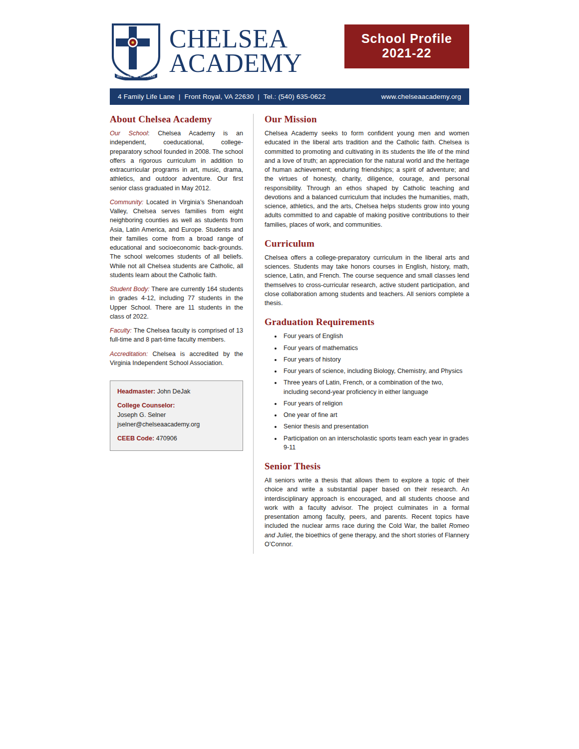HOMINE UT VIRGAM
CHELSEA ACADEMY
School Profile
2021-22
4 Family Life Lane | Front Royal, VA 22630 | Tel.: (540) 635-0622
www.chelseaacademy.org
About Chelsea Academy
Our School: Chelsea Academy is an independent, coeducational, college-preparatory school founded in 2008. The school offers a rigorous curriculum in addition to extracurricular programs in art, music, drama, athletics, and outdoor adventure. Our first senior class graduated in May 2012.
Community: Located in Virginia’s Shenandoah Valley, Chelsea serves families from eight neighboring counties as well as students from Asia, Latin America, and Europe. Students and their families come from a broad range of educational and socioeconomic back-grounds. The school welcomes students of all beliefs. While not all Chelsea students are Catholic, all students learn about the Catholic faith.
Student Body: There are currently 164 students in grades 4-12, including 77 students in the Upper School. There are 11 students in the class of 2022.
Faculty: The Chelsea faculty is comprised of 13 full-time and 8 part-time faculty members.
Accreditation: Chelsea is accredited by the Virginia Independent School Association.
Headmaster: John DeJak
College Counselor:
Joseph G. Selner
jselner@chelseaacademy.org
CEEB Code: 470906
Our Mission
Chelsea Academy seeks to form confident young men and women educated in the liberal arts tradition and the Catholic faith. Chelsea is committed to promoting and cultivating in its students the life of the mind and a love of truth; an appreciation for the natural world and the heritage of human achievement; enduring friendships; a spirit of adventure; and the virtues of honesty, charity, diligence, courage, and personal responsibility. Through an ethos shaped by Catholic teaching and devotions and a balanced curriculum that includes the humanities, math, science, athletics, and the arts, Chelsea helps students grow into young adults committed to and capable of making positive contributions to their families, places of work, and communities.
Curriculum
Chelsea offers a college-preparatory curriculum in the liberal arts and sciences. Students may take honors courses in English, history, math, science, Latin, and French. The course sequence and small classes lend themselves to cross-curricular research, active student participation, and close collaboration among students and teachers. All seniors complete a thesis.
Graduation Requirements
Four years of English
Four years of mathematics
Four years of history
Four years of science, including Biology, Chemistry, and Physics
Three years of Latin, French, or a combination of the two, including second-year proficiency in either language
Four years of religion
One year of fine art
Senior thesis and presentation
Participation on an interscholastic sports team each year in grades 9-11
Senior Thesis
All seniors write a thesis that allows them to explore a topic of their choice and write a substantial paper based on their research. An interdisciplinary approach is encouraged, and all students choose and work with a faculty advisor. The project culminates in a formal presentation among faculty, peers, and parents. Recent topics have included the nuclear arms race during the Cold War, the ballet Romeo and Juliet, the bioethics of gene therapy, and the short stories of Flannery O’Connor.